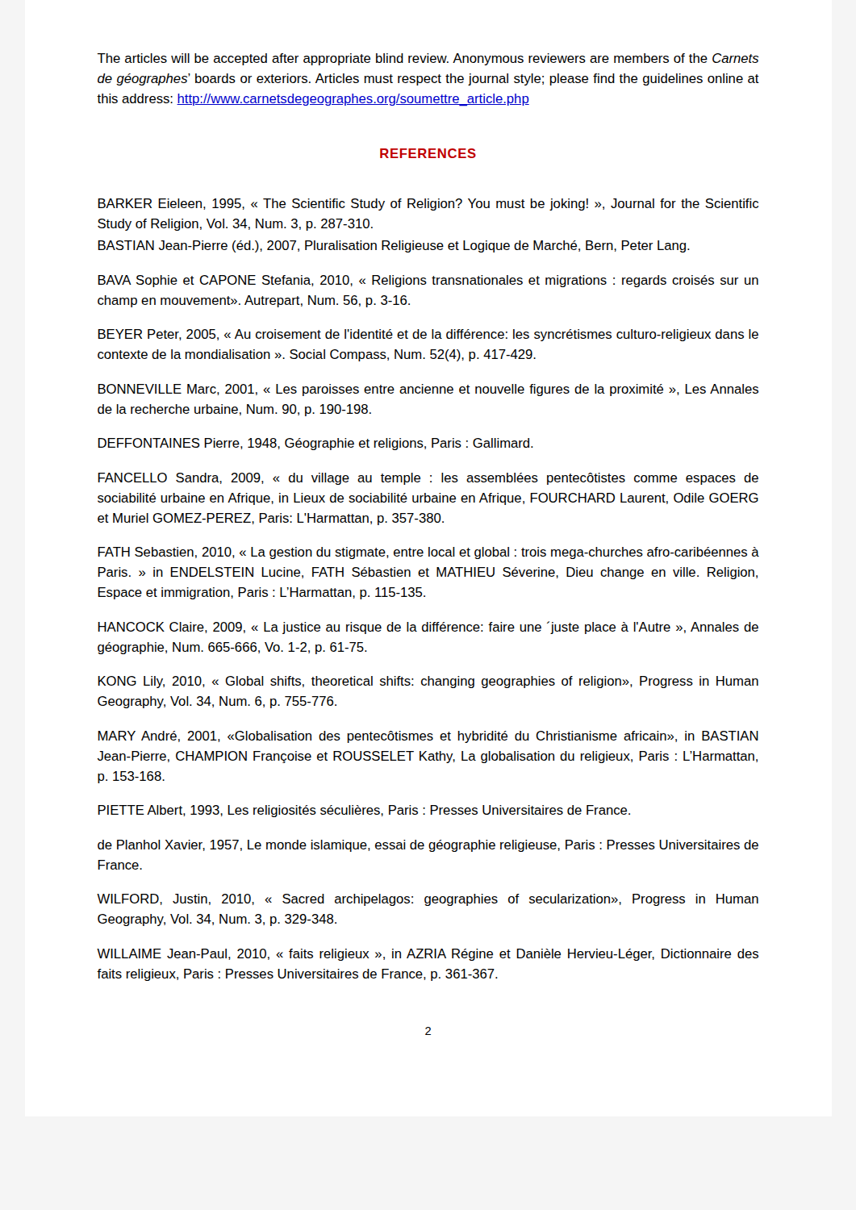The articles will be accepted after appropriate blind review. Anonymous reviewers are members of the Carnets de géographes’ boards or exteriors. Articles must respect the journal style; please find the guidelines online at this address: http://www.carnetsdegeographes.org/soumettre_article.php
REFERENCES
BARKER Eieleen, 1995, « The Scientific Study of Religion? You must be joking! », Journal for the Scientific Study of Religion, Vol. 34, Num. 3, p. 287-310.
BASTIAN Jean-Pierre (éd.), 2007, Pluralisation Religieuse et Logique de Marché, Bern, Peter Lang.
BAVA Sophie et CAPONE Stefania, 2010, « Religions transnationales et migrations : regards croisés sur un champ en mouvement». Autrepart, Num. 56, p. 3-16.
BEYER Peter, 2005, « Au croisement de l'identité et de la différence: les syncrétismes culturo-religieux dans le contexte de la mondialisation ». Social Compass, Num. 52(4), p. 417-429.
BONNEVILLE Marc, 2001, « Les paroisses entre ancienne et nouvelle figures de la proximité », Les Annales de la recherche urbaine, Num. 90, p. 190-198.
DEFFONTAINES Pierre, 1948, Géographie et religions, Paris : Gallimard.
FANCELLO Sandra, 2009, « du village au temple : les assemblées pentecôtistes comme espaces de sociabilité urbaine en Afrique, in Lieux de sociabilité urbaine en Afrique, FOURCHARD Laurent, Odile GOERG et Muriel GOMEZ-PEREZ, Paris: L'Harmattan, p. 357-380.
FATH Sebastien, 2010, « La gestion du stigmate, entre local et global : trois mega-churches afro-caribéennes à Paris. » in ENDELSTEIN Lucine, FATH Sébastien et MATHIEU Séverine, Dieu change en ville. Religion, Espace et immigration, Paris : L’Harmattan, p. 115-135.
HANCOCK Claire, 2009, « La justice au risque de la différence: faire une ´juste place à l'Autre », Annales de géographie, Num. 665-666, Vo. 1-2, p. 61-75.
KONG Lily, 2010, « Global shifts, theoretical shifts: changing geographies of religion», Progress in Human Geography, Vol. 34, Num. 6, p. 755-776.
MARY André, 2001, «Globalisation des pentecôtismes et hybridité du Christianisme africain», in BASTIAN Jean-Pierre, CHAMPION Françoise et ROUSSELET Kathy, La globalisation du religieux, Paris : L’Harmattan, p. 153-168.
PIETTE Albert, 1993, Les religiosités séculières, Paris : Presses Universitaires de France.
de Planhol Xavier, 1957, Le monde islamique, essai de géographie religieuse, Paris : Presses Universitaires de France.
WILFORD, Justin, 2010, « Sacred archipelagos: geographies of secularization», Progress in Human Geography, Vol. 34, Num. 3, p. 329-348.
WILLAIME Jean-Paul, 2010, « faits religieux », in AZRIA Régine et Danièle Hervieu-Léger, Dictionnaire des faits religieux, Paris : Presses Universitaires de France, p. 361-367.
2